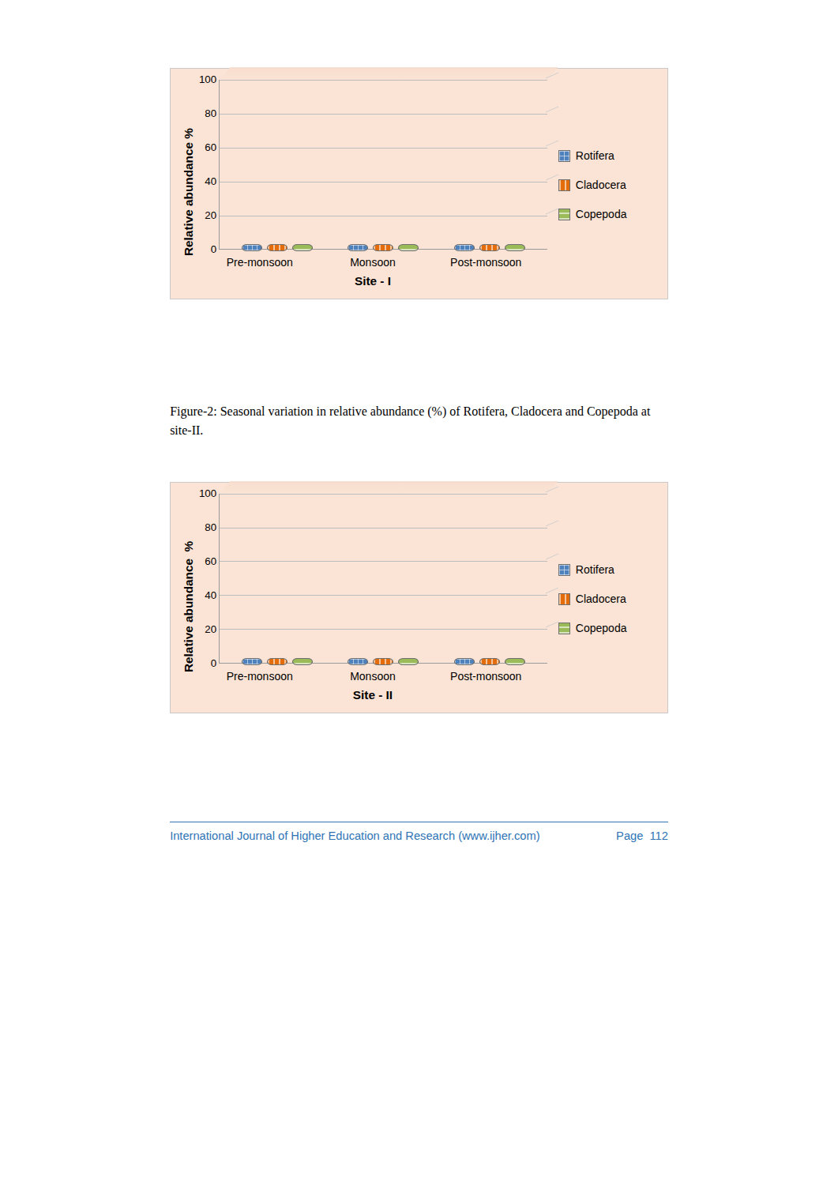Relative abundance %
100 80 60 40 20 0
Pre-monsoon Monsoon Post-monsoon
Site - I
Rotifera
Cladocera
Copepoda
Figure-2: Seasonal variation in relative abundance (%) of Rotifera, Cladocera and Copepoda at site-II.
Relative abundance %
100 80 60 40 20 0
Pre-monsoon Monsoon Post-monsoon
Site - II
Rotifera
Cladocera
Copepoda
International Journal of Higher Education and Research (www.ijher.com) Page 112